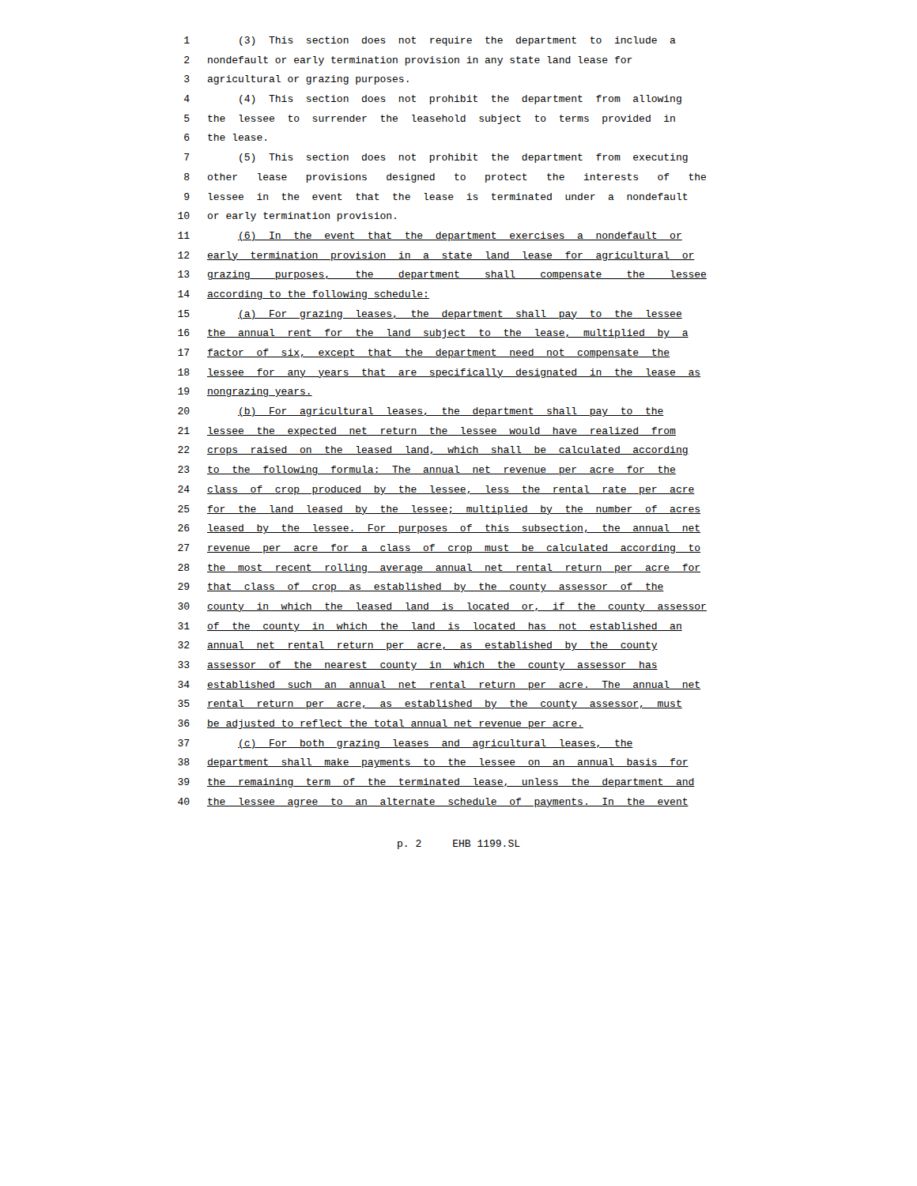1
(3) This section does not require the department to include a
2
nondefault or early termination provision in any state land lease for
3
agricultural or grazing purposes.
4
(4) This section does not prohibit the department from allowing
5
the lessee to surrender the leasehold subject to terms provided in
6
the lease.
7
(5) This section does not prohibit the department from executing
8
other lease provisions designed to protect the interests of the
9
lessee in the event that the lease is terminated under a nondefault
10
or early termination provision.
11
(6) In the event that the department exercises a nondefault or
12
early termination provision in a state land lease for agricultural or
13
grazing purposes, the department shall compensate the lessee
14
according to the following schedule:
15
(a) For grazing leases, the department shall pay to the lessee
16
the annual rent for the land subject to the lease, multiplied by a
17
factor of six, except that the department need not compensate the
18
lessee for any years that are specifically designated in the lease as
19
nongrazing years.
20
(b) For agricultural leases, the department shall pay to the
21
lessee the expected net return the lessee would have realized from
22
crops raised on the leased land, which shall be calculated according
23
to the following formula: The annual net revenue per acre for the
24
class of crop produced by the lessee, less the rental rate per acre
25
for the land leased by the lessee; multiplied by the number of acres
26
leased by the lessee. For purposes of this subsection, the annual net
27
revenue per acre for a class of crop must be calculated according to
28
the most recent rolling average annual net rental return per acre for
29
that class of crop as established by the county assessor of the
30
county in which the leased land is located or, if the county assessor
31
of the county in which the land is located has not established an
32
annual net rental return per acre, as established by the county
33
assessor of the nearest county in which the county assessor has
34
established such an annual net rental return per acre. The annual net
35
rental return per acre, as established by the county assessor, must
36
be adjusted to reflect the total annual net revenue per acre.
37
(c) For both grazing leases and agricultural leases, the
38
department shall make payments to the lessee on an annual basis for
39
the remaining term of the terminated lease, unless the department and
40
the lessee agree to an alternate schedule of payments. In the event
p. 2 EHB 1199.SL